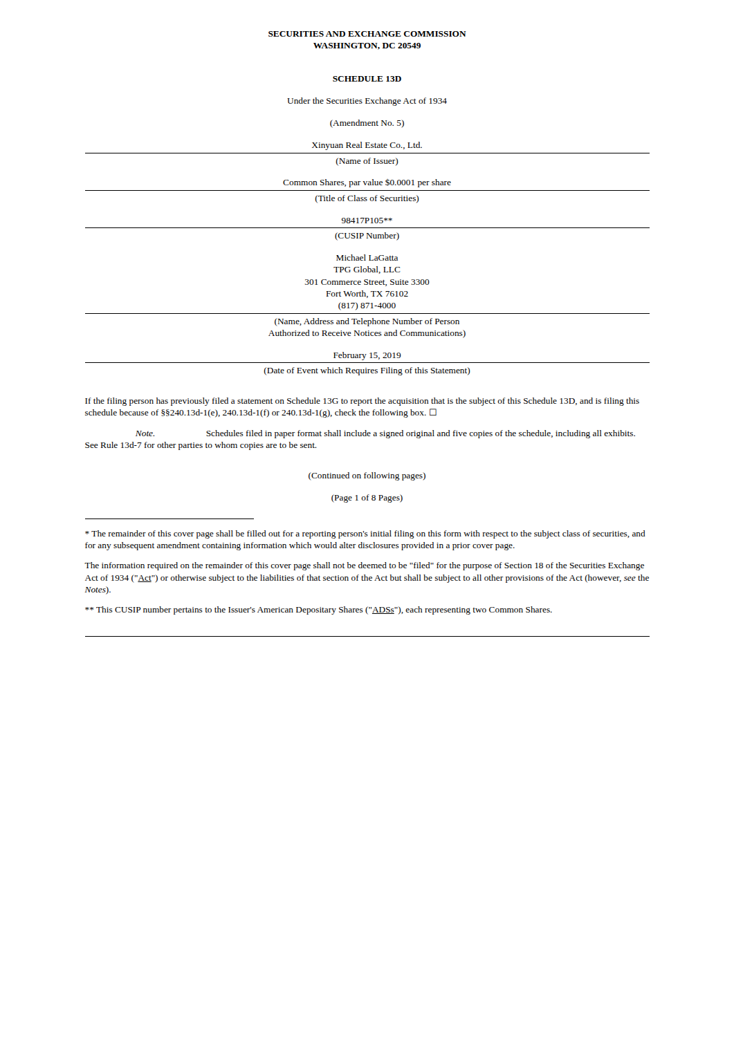SECURITIES AND EXCHANGE COMMISSION
WASHINGTON, DC 20549
SCHEDULE 13D
Under the Securities Exchange Act of 1934
(Amendment No. 5)
Xinyuan Real Estate Co., Ltd.
(Name of Issuer)
Common Shares, par value $0.0001 per share
(Title of Class of Securities)
98417P105**
(CUSIP Number)
Michael LaGatta
TPG Global, LLC
301 Commerce Street, Suite 3300
Fort Worth, TX 76102
(817) 871-4000
(Name, Address and Telephone Number of Person
Authorized to Receive Notices and Communications)
February 15, 2019
(Date of Event which Requires Filing of this Statement)
If the filing person has previously filed a statement on Schedule 13G to report the acquisition that is the subject of this Schedule 13D, and is filing this schedule because of §§240.13d-1(e), 240.13d-1(f) or 240.13d-1(g), check the following box. ☐
Note. Schedules filed in paper format shall include a signed original and five copies of the schedule, including all exhibits. See Rule 13d-7 for other parties to whom copies are to be sent.
(Continued on following pages)
(Page 1 of 8 Pages)
* The remainder of this cover page shall be filled out for a reporting person's initial filing on this form with respect to the subject class of securities, and for any subsequent amendment containing information which would alter disclosures provided in a prior cover page.
The information required on the remainder of this cover page shall not be deemed to be "filed" for the purpose of Section 18 of the Securities Exchange Act of 1934 ("Act") or otherwise subject to the liabilities of that section of the Act but shall be subject to all other provisions of the Act (however, see the Notes).
** This CUSIP number pertains to the Issuer's American Depositary Shares ("ADSs"), each representing two Common Shares.